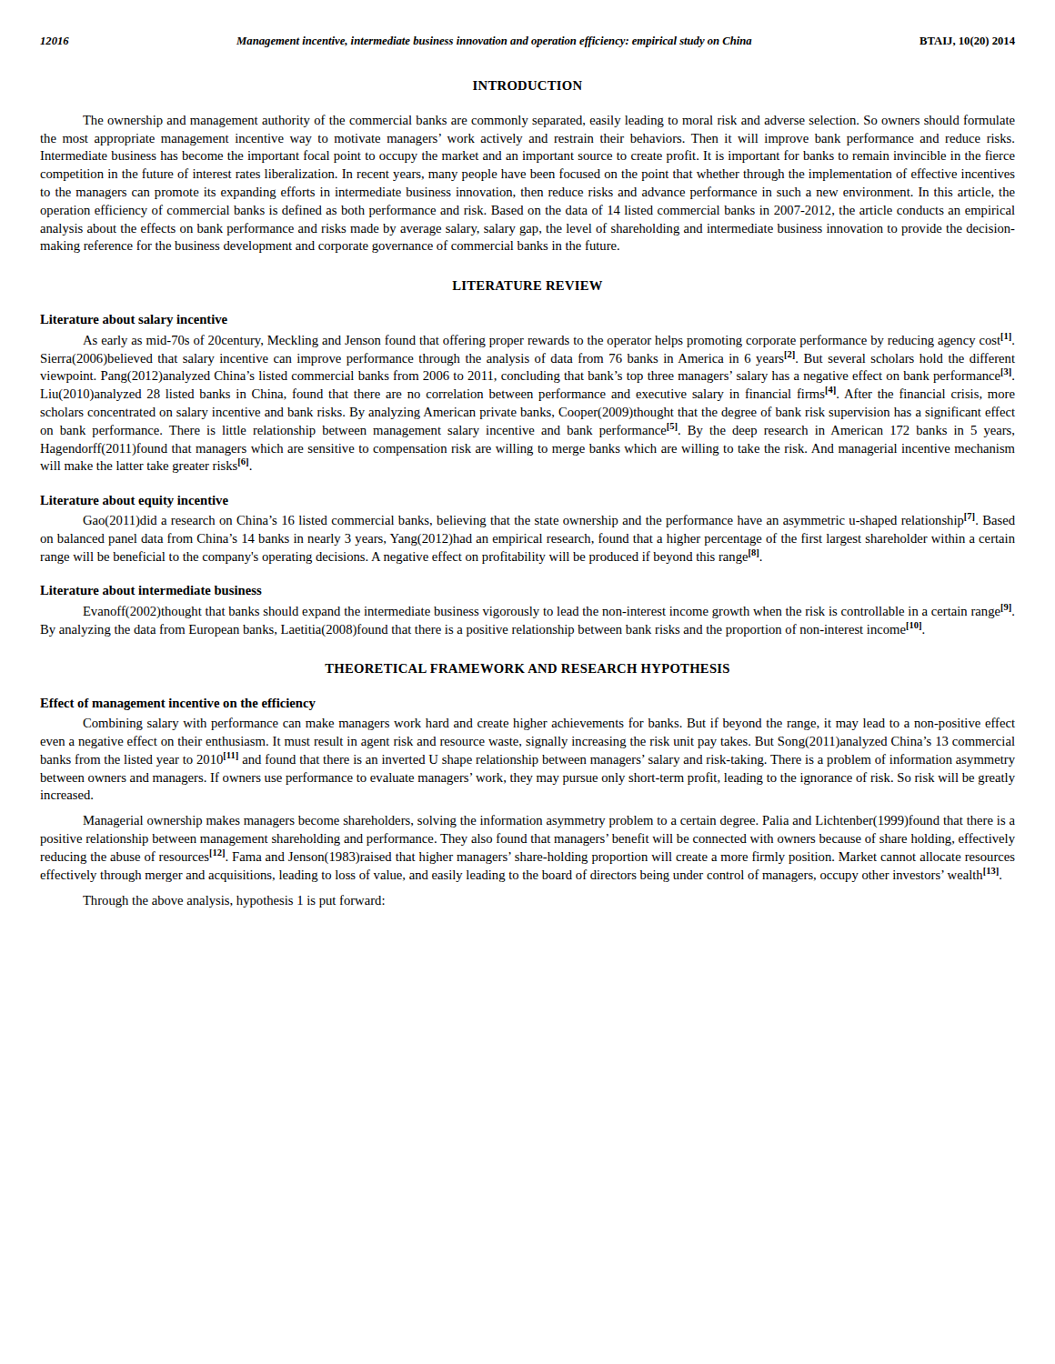12016 Management incentive, intermediate business innovation and operation efficiency: empirical study on China BTAIJ, 10(20) 2014
INTRODUCTION
The ownership and management authority of the commercial banks are commonly separated, easily leading to moral risk and adverse selection. So owners should formulate the most appropriate management incentive way to motivate managers’ work actively and restrain their behaviors. Then it will improve bank performance and reduce risks. Intermediate business has become the important focal point to occupy the market and an important source to create profit. It is important for banks to remain invincible in the fierce competition in the future of interest rates liberalization. In recent years, many people have been focused on the point that whether through the implementation of effective incentives to the managers can promote its expanding efforts in intermediate business innovation, then reduce risks and advance performance in such a new environment. In this article, the operation efficiency of commercial banks is defined as both performance and risk. Based on the data of 14 listed commercial banks in 2007-2012, the article conducts an empirical analysis about the effects on bank performance and risks made by average salary, salary gap, the level of shareholding and intermediate business innovation to provide the decision-making reference for the business development and corporate governance of commercial banks in the future.
LITERATURE REVIEW
Literature about salary incentive
As early as mid-70s of 20century, Meckling and Jenson found that offering proper rewards to the operator helps promoting corporate performance by reducing agency cost[1]. Sierra(2006)believed that salary incentive can improve performance through the analysis of data from 76 banks in America in 6 years[2]. But several scholars hold the different viewpoint. Pang(2012)analyzed China’s listed commercial banks from 2006 to 2011, concluding that bank’s top three managers’ salary has a negative effect on bank performance[3]. Liu(2010)analyzed 28 listed banks in China, found that there are no correlation between performance and executive salary in financial firms[4]. After the financial crisis, more scholars concentrated on salary incentive and bank risks. By analyzing American private banks, Cooper(2009)thought that the degree of bank risk supervision has a significant effect on bank performance. There is little relationship between management salary incentive and bank performance[5]. By the deep research in American 172 banks in 5 years, Hagendorff(2011)found that managers which are sensitive to compensation risk are willing to merge banks which are willing to take the risk. And managerial incentive mechanism will make the latter take greater risks[6].
Literature about equity incentive
Gao(2011)did a research on China’s 16 listed commercial banks, believing that the state ownership and the performance have an asymmetric u-shaped relationship[7]. Based on balanced panel data from China’s 14 banks in nearly 3 years, Yang(2012)had an empirical research, found that a higher percentage of the first largest shareholder within a certain range will be beneficial to the company's operating decisions. A negative effect on profitability will be produced if beyond this range[8].
Literature about intermediate business
Evanoff(2002)thought that banks should expand the intermediate business vigorously to lead the non-interest income growth when the risk is controllable in a certain range[9]. By analyzing the data from European banks, Laetitia(2008)found that there is a positive relationship between bank risks and the proportion of non-interest income[10].
THEORETICAL FRAMEWORK AND RESEARCH HYPOTHESIS
Effect of management incentive on the efficiency
Combining salary with performance can make managers work hard and create higher achievements for banks. But if beyond the range, it may lead to a non-positive effect even a negative effect on their enthusiasm. It must result in agent risk and resource waste, signally increasing the risk unit pay takes. But Song(2011)analyzed China’s 13 commercial banks from the listed year to 2010[11] and found that there is an inverted U shape relationship between managers’ salary and risk-taking. There is a problem of information asymmetry between owners and managers. If owners use performance to evaluate managers’ work, they may pursue only short-term profit, leading to the ignorance of risk. So risk will be greatly increased.
Managerial ownership makes managers become shareholders, solving the information asymmetry problem to a certain degree. Palia and Lichtenber(1999)found that there is a positive relationship between management shareholding and performance. They also found that managers’ benefit will be connected with owners because of share holding, effectively reducing the abuse of resources[12]. Fama and Jenson(1983)raised that higher managers’ share-holding proportion will create a more firmly position. Market cannot allocate resources effectively through merger and acquisitions, leading to loss of value, and easily leading to the board of directors being under control of managers, occupy other investors’ wealth[13].
Through the above analysis, hypothesis 1 is put forward: